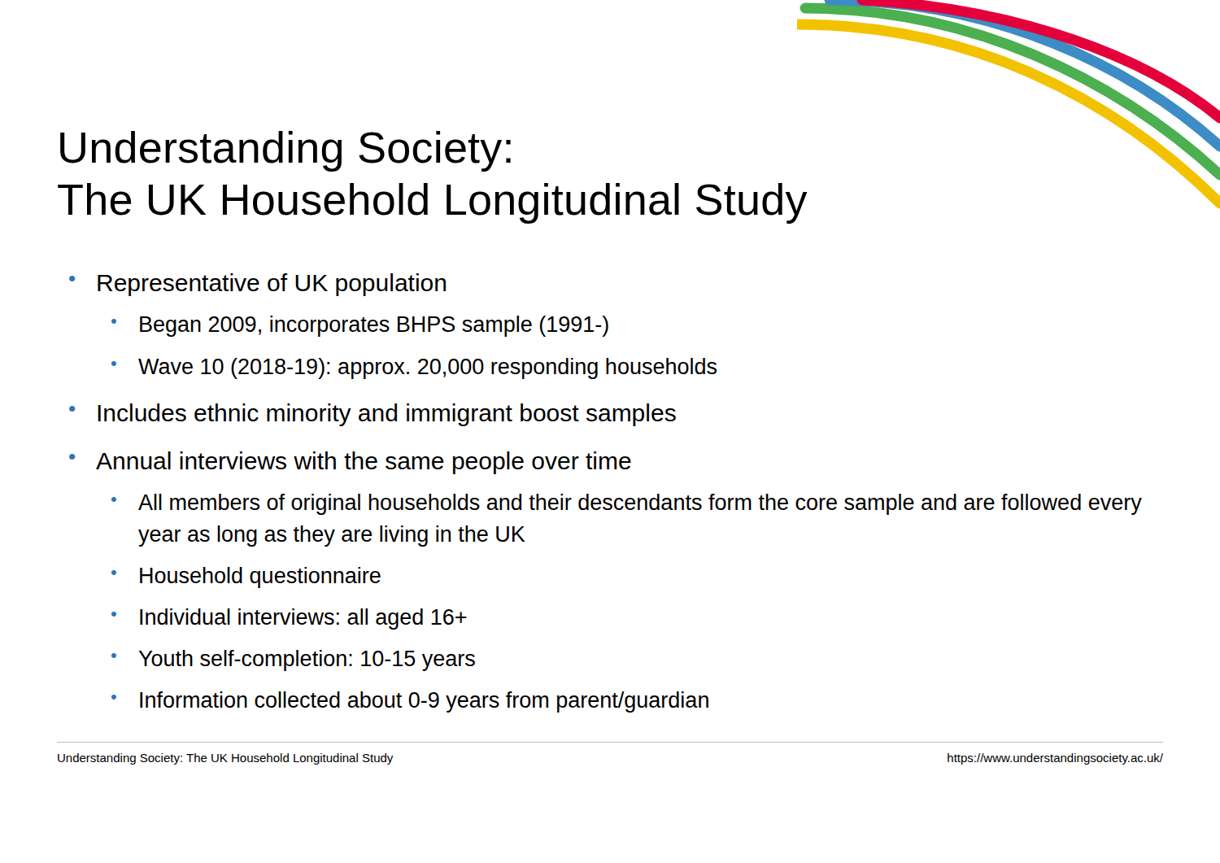Understanding Society:
The UK Household Longitudinal Study
Representative of UK population
Began 2009, incorporates BHPS sample (1991-)
Wave 10 (2018-19): approx. 20,000 responding households
Includes ethnic minority and immigrant boost samples
Annual interviews with the same people over time
All members of original households and their descendants form the core sample and are followed every year as long as they are living in the UK
Household questionnaire
Individual interviews: all aged 16+
Youth self-completion: 10-15 years
Information collected about 0-9 years from parent/guardian
Understanding Society: The UK Household Longitudinal Study https://www.understandingsociety.ac.uk/